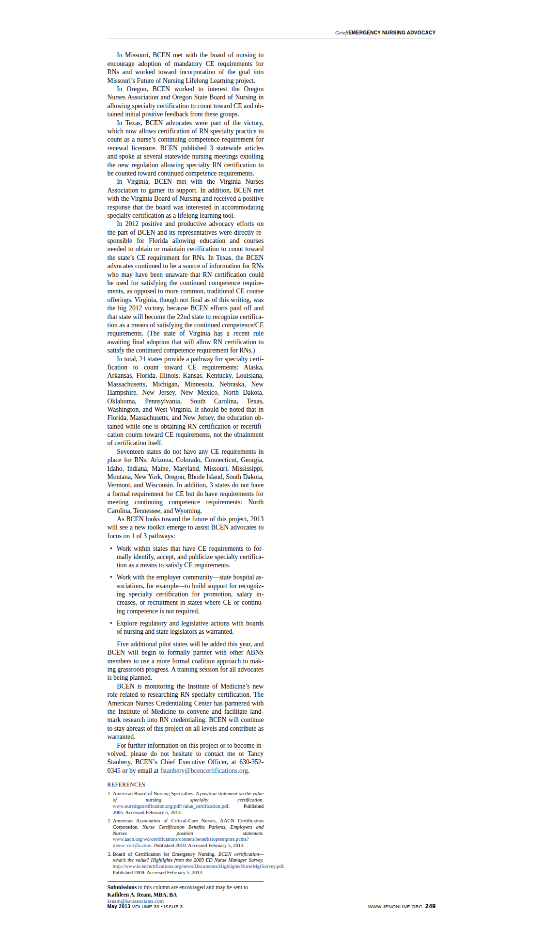Grief/EMERGENCY NURSING ADVOCACY
In Missouri, BCEN met with the board of nursing to encourage adoption of mandatory CE requirements for RNs and worked toward incorporation of the goal into Missouri’s Future of Nursing Lifelong Learning project.
In Oregon, BCEN worked to interest the Oregon Nurses Association and Oregon State Board of Nursing in allowing specialty certification to count toward CE and obtained initial positive feedback from these groups.
In Texas, BCEN advocates were part of the victory, which now allows certification of RN specialty practice to count as a nurse’s continuing competence requirement for renewal licensure. BCEN published 3 statewide articles and spoke at several statewide nursing meetings extolling the new regulation allowing specialty RN certification to be counted toward continued competence requirements.
In Virginia, BCEN met with the Virginia Nurses Association to garner its support. In addition, BCEN met with the Virginia Board of Nursing and received a positive response that the board was interested in accommodating specialty certification as a lifelong learning tool.
In 2012 positive and productive advocacy efforts on the part of BCEN and its representatives were directly responsible for Florida allowing education and courses needed to obtain or maintain certification to count toward the state’s CE requirement for RNs. In Texas, the BCEN advocates continued to be a source of information for RNs who may have been unaware that RN certification could be used for satisfying the continued competence requirements, as opposed to more common, traditional CE course offerings. Virginia, though not final as of this writing, was the big 2012 victory, because BCEN efforts paid off and that state will become the 22nd state to recognize certification as a means of satisfying the continued competence/CE requirements. (The state of Virginia has a recent rule awaiting final adoption that will allow RN certification to satisfy the continued competence requirement for RNs.)
In total, 21 states provide a pathway for specialty certification to count toward CE requirements: Alaska, Arkansas, Florida, Illinois, Kansas, Kentucky, Louisiana, Massachusetts, Michigan, Minnesota, Nebraska, New Hampshire, New Jersey, New Mexico, North Dakota, Oklahoma, Pennsylvania, South Carolina, Texas, Washington, and West Virginia. It should be noted that in Florida, Massachusetts, and New Jersey, the education obtained while one is obtaining RN certification or recertification counts toward CE requirements, not the obtainment of certification itself.
Seventeen states do not have any CE requirements in place for RNs: Arizona, Colorado, Connecticut, Georgia, Idaho, Indiana, Maine, Maryland, Missouri, Mississippi, Montana, New York, Oregon, Rhode Island, South Dakota, Vermont, and Wisconsin. In addition, 3 states do not have a formal requirement for CE but do have requirements for meeting continuing competence requirements: North Carolina, Tennessee, and Wyoming.
As BCEN looks toward the future of this project, 2013 will see a new toolkit emerge to assist BCEN advocates to focus on 1 of 3 pathways:
Work within states that have CE requirements to formally identify, accept, and publicize specialty certification as a means to satisfy CE requirements.
Work with the employer community—state hospital associations, for example—to build support for recognizing specialty certification for promotion, salary increases, or recruitment in states where CE or continuing competence is not required.
Explore regulatory and legislative actions with boards of nursing and state legislators as warranted.
Five additional pilot states will be added this year, and BCEN will begin to formally partner with other ABNS members to use a more formal coalition approach to making grassroots progress. A training session for all advocates is being planned.
BCEN is monitoring the Institute of Medicine’s new role related to researching RN specialty certification. The American Nurses Credentialing Center has partnered with the Institute of Medicine to convene and facilitate landmark research into RN credentialing. BCEN will continue to stay abreast of this project on all levels and contribute as warranted.
For further information on this project or to become involved, please do not hesitate to contact me or Tancy Stanbery, BCEN’s Chief Executive Officer, at 630-352-0345 or by email at fstanbery@bcencertifications.org.
References
American Board of Nursing Specialties. A position statement on the value of nursing specialty certification. www.nursingcertification.org/pdf/value_certification.pdf. Published 2005. Accessed February 5, 2013.
American Association of Critical-Care Nurses, AACN Certification Corporation. Nurse Certification Benefits Patients, Employers and Nurses position statement. www.aacn.org/wd/certifications/content/benefitstoptempnrs.pcms?menu=certification. Published 2010. Accessed February 5, 2013.
Board of Certification for Emergency Nursing. BCEN certification—what’s the value? Highlights from the 2009 ED Nurse Manager Survey. http://www.bcencertifications.org/news/Documents/HighlightsNurseMgrSurvey.pdf. Published 2009. Accessed February 5, 2013.
Submissions to this column are encouraged and may be sent to Kathleen A. Ream, MBA, BA
kream@karassociates.com
May 2013 VOLUME 39 • ISSUE 3
WWW.JENONLINE.ORG 249